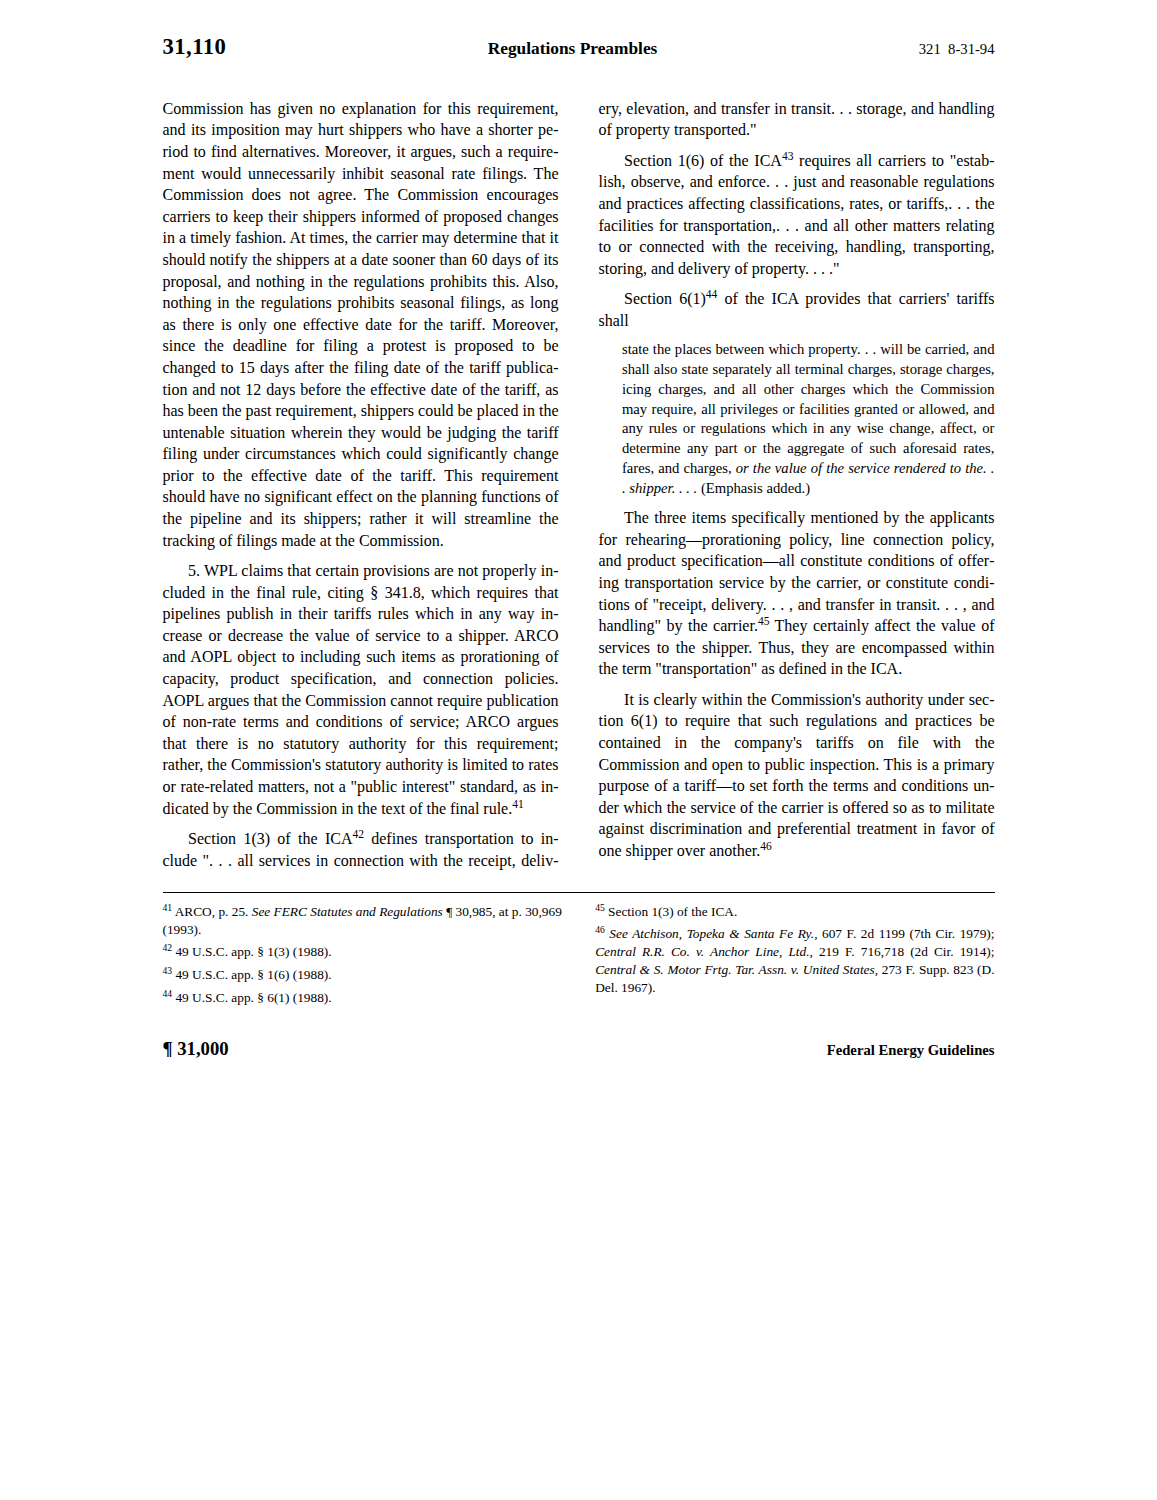31,110 Regulations Preambles 321 8-31-94
Commission has given no explanation for this requirement, and its imposition may hurt shippers who have a shorter period to find alternatives. Moreover, it argues, such a requirement would unnecessarily inhibit seasonal rate filings. The Commission does not agree. The Commission encourages carriers to keep their shippers informed of proposed changes in a timely fashion. At times, the carrier may determine that it should notify the shippers at a date sooner than 60 days of its proposal, and nothing in the regulations prohibits this. Also, nothing in the regulations prohibits seasonal filings, as long as there is only one effective date for the tariff. Moreover, since the deadline for filing a protest is proposed to be changed to 15 days after the filing date of the tariff publication and not 12 days before the effective date of the tariff, as has been the past requirement, shippers could be placed in the untenable situation wherein they would be judging the tariff filing under circumstances which could significantly change prior to the effective date of the tariff. This requirement should have no significant effect on the planning functions of the pipeline and its shippers; rather it will streamline the tracking of filings made at the Commission.
5. WPL claims that certain provisions are not properly included in the final rule, citing § 341.8, which requires that pipelines publish in their tariffs rules which in any way increase or decrease the value of service to a shipper. ARCO and AOPL object to including such items as prorationing of capacity, product specification, and connection policies. AOPL argues that the Commission cannot require publication of non-rate terms and conditions of service; ARCO argues that there is no statutory authority for this requirement; rather, the Commission's statutory authority is limited to rates or rate-related matters, not a "public interest" standard, as indicated by the Commission in the text of the final rule.41
Section 1(3) of the ICA42 defines transportation to include ". . . all services in connection with the receipt, delivery, elevation, and transfer in transit. . . storage, and handling of property transported."
Section 1(6) of the ICA43 requires all carriers to "establish, observe, and enforce. . . just and reasonable regulations and practices affecting classifications, rates, or tariffs,. . . the facilities for transportation,. . . and all other matters relating to or connected with the receiving, handling, transporting, storing, and delivery of property. . . ."
Section 6(1)44 of the ICA provides that carriers' tariffs shall
state the places between which property. . . will be carried, and shall also state separately all terminal charges, storage charges, icing charges, and all other charges which the Commission may require, all privileges or facilities granted or allowed, and any rules or regulations which in any wise change, affect, or determine any part or the aggregate of such aforesaid rates, fares, and charges, or the value of the service rendered to the. . . shipper. . . . (Emphasis added.)
The three items specifically mentioned by the applicants for rehearing—prorationing policy, line connection policy, and product specification—all constitute conditions of offering transportation service by the carrier, or constitute conditions of "receipt, delivery. . . , and transfer in transit. . . , and handling" by the carrier.45 They certainly affect the value of services to the shipper. Thus, they are encompassed within the term "transportation" as defined in the ICA.
It is clearly within the Commission's authority under section 6(1) to require that such regulations and practices be contained in the company's tariffs on file with the Commission and open to public inspection. This is a primary purpose of a tariff—to set forth the terms and conditions under which the service of the carrier is offered so as to militate against discrimination and preferential treatment in favor of one shipper over another.46
41 ARCO, p. 25. See FERC Statutes and Regulations ¶ 30,985, at p. 30,969 (1993).
42 49 U.S.C. app. § 1(3) (1988).
43 49 U.S.C. app. § 1(6) (1988).
44 49 U.S.C. app. § 6(1) (1988).
45 Section 1(3) of the ICA.
46 See Atchison, Topeka & Santa Fe Ry., 607 F. 2d 1199 (7th Cir. 1979); Central R.R. Co. v. Anchor Line, Ltd., 219 F. 716,718 (2d Cir. 1914); Central & S. Motor Frtg. Tar. Assn. v. United States, 273 F. Supp. 823 (D. Del. 1967).
¶ 31,000 Federal Energy Guidelines